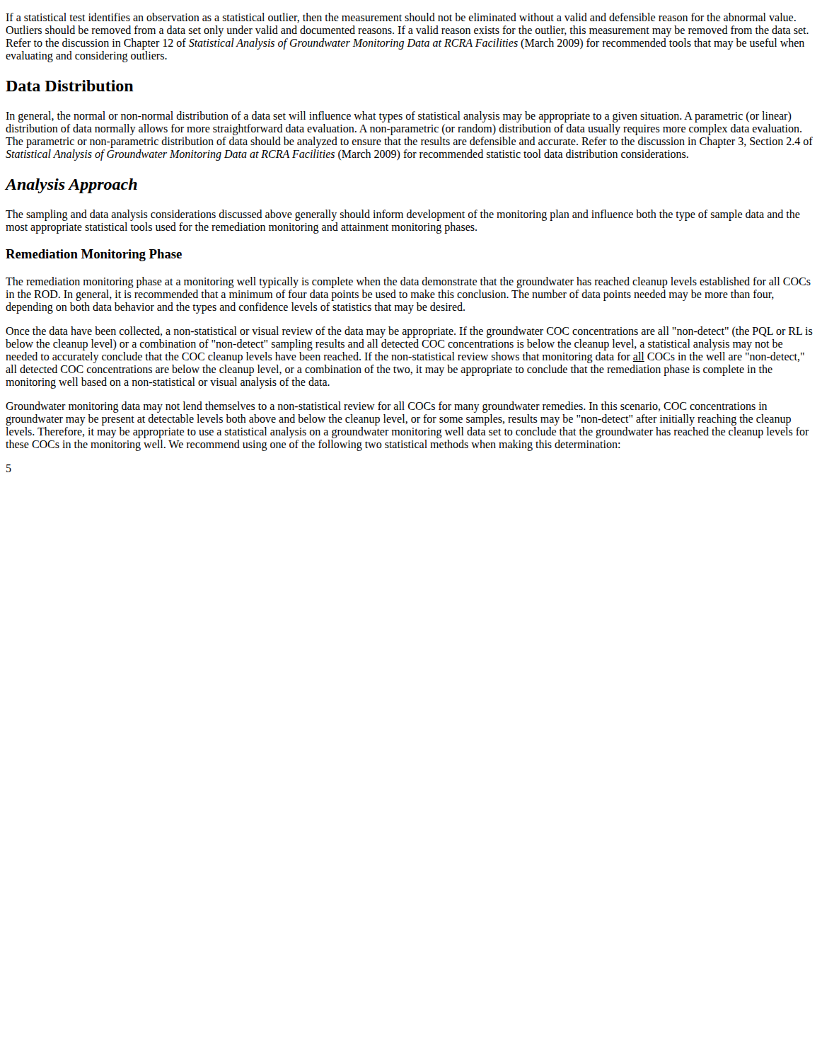If a statistical test identifies an observation as a statistical outlier, then the measurement should not be eliminated without a valid and defensible reason for the abnormal value. Outliers should be removed from a data set only under valid and documented reasons. If a valid reason exists for the outlier, this measurement may be removed from the data set. Refer to the discussion in Chapter 12 of Statistical Analysis of Groundwater Monitoring Data at RCRA Facilities (March 2009) for recommended tools that may be useful when evaluating and considering outliers.
Data Distribution
In general, the normal or non-normal distribution of a data set will influence what types of statistical analysis may be appropriate to a given situation. A parametric (or linear) distribution of data normally allows for more straightforward data evaluation. A non-parametric (or random) distribution of data usually requires more complex data evaluation. The parametric or non-parametric distribution of data should be analyzed to ensure that the results are defensible and accurate. Refer to the discussion in Chapter 3, Section 2.4 of Statistical Analysis of Groundwater Monitoring Data at RCRA Facilities (March 2009) for recommended statistic tool data distribution considerations.
Analysis Approach
The sampling and data analysis considerations discussed above generally should inform development of the monitoring plan and influence both the type of sample data and the most appropriate statistical tools used for the remediation monitoring and attainment monitoring phases.
Remediation Monitoring Phase
The remediation monitoring phase at a monitoring well typically is complete when the data demonstrate that the groundwater has reached cleanup levels established for all COCs in the ROD. In general, it is recommended that a minimum of four data points be used to make this conclusion. The number of data points needed may be more than four, depending on both data behavior and the types and confidence levels of statistics that may be desired.
Once the data have been collected, a non-statistical or visual review of the data may be appropriate. If the groundwater COC concentrations are all "non-detect" (the PQL or RL is below the cleanup level) or a combination of "non-detect" sampling results and all detected COC concentrations is below the cleanup level, a statistical analysis may not be needed to accurately conclude that the COC cleanup levels have been reached. If the non-statistical review shows that monitoring data for all COCs in the well are "non-detect," all detected COC concentrations are below the cleanup level, or a combination of the two, it may be appropriate to conclude that the remediation phase is complete in the monitoring well based on a non-statistical or visual analysis of the data.
Groundwater monitoring data may not lend themselves to a non-statistical review for all COCs for many groundwater remedies. In this scenario, COC concentrations in groundwater may be present at detectable levels both above and below the cleanup level, or for some samples, results may be "non-detect" after initially reaching the cleanup levels. Therefore, it may be appropriate to use a statistical analysis on a groundwater monitoring well data set to conclude that the groundwater has reached the cleanup levels for these COCs in the monitoring well. We recommend using one of the following two statistical methods when making this determination:
5